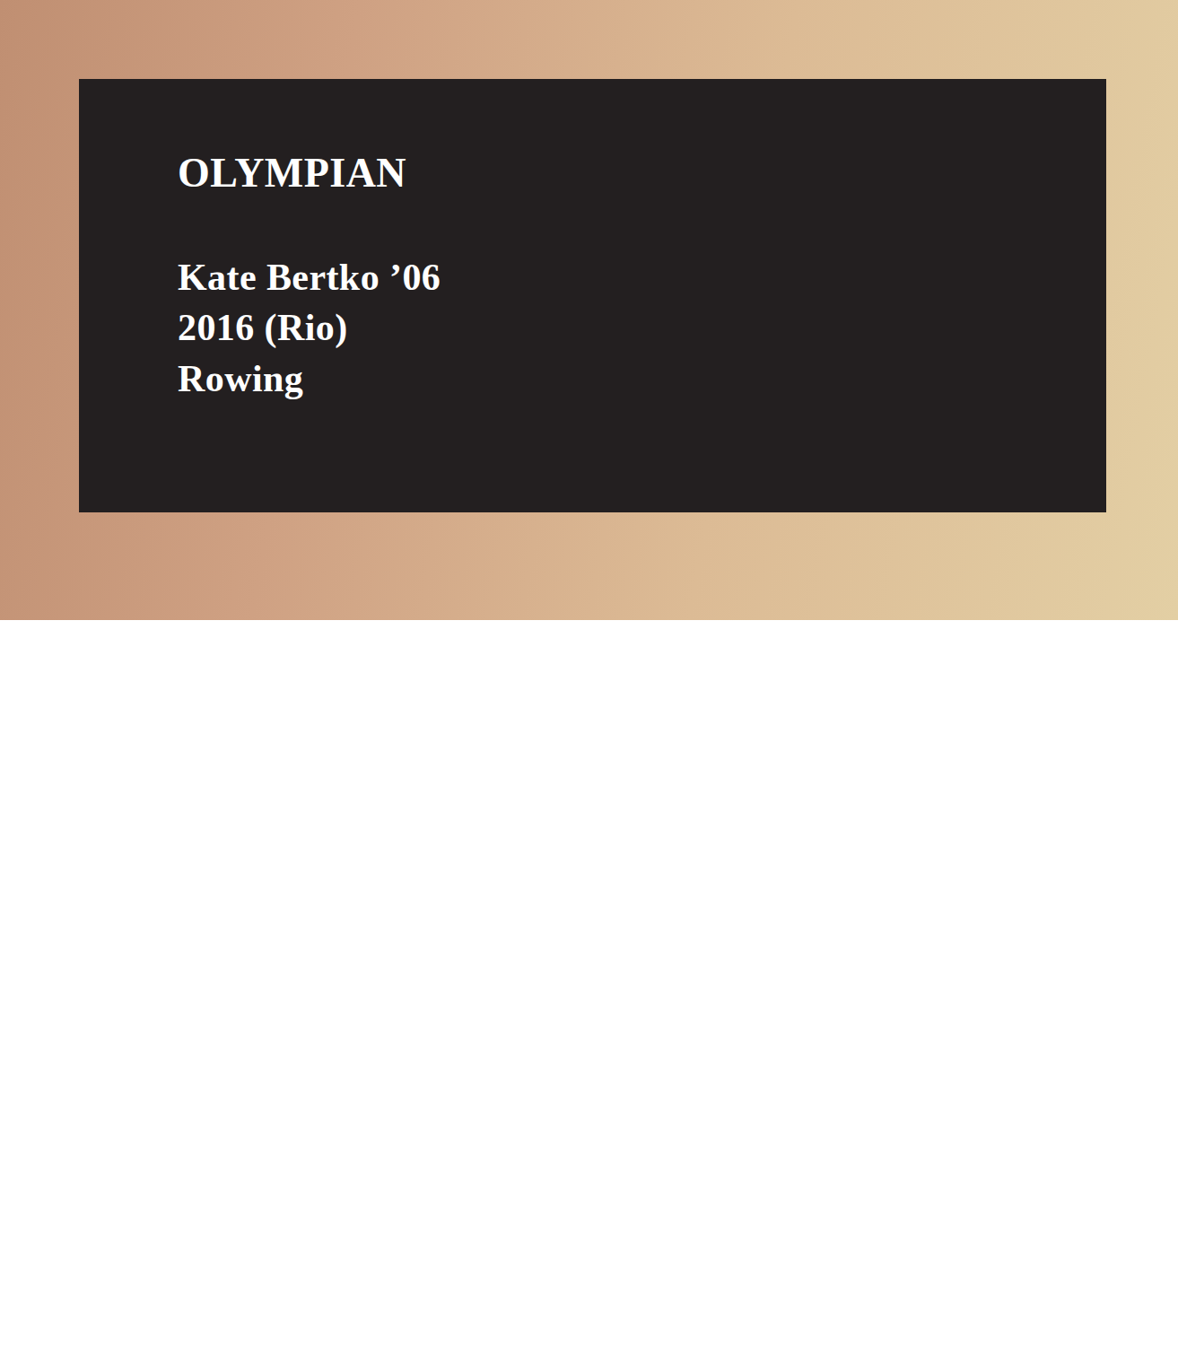OLYMPIAN
Kate Bertko ’06
2016 (Rio)
Rowing